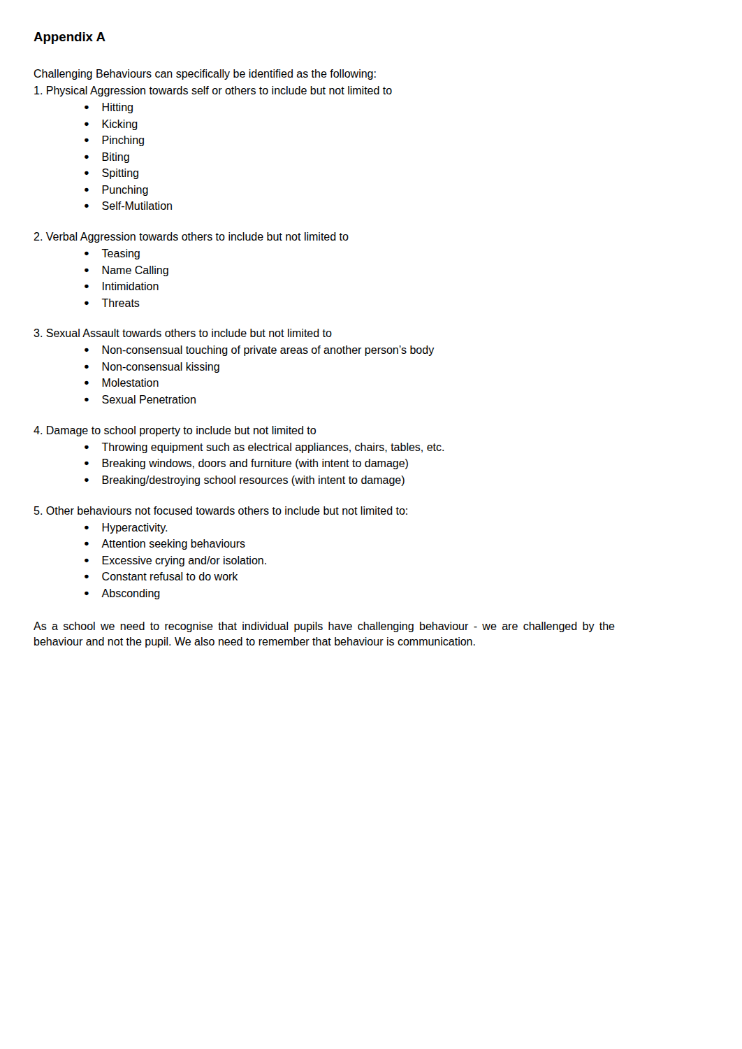Appendix A
Challenging Behaviours can specifically be identified as the following:
1. Physical Aggression towards self or others to include but not limited to
Hitting
Kicking
Pinching
Biting
Spitting
Punching
Self-Mutilation
2. Verbal Aggression towards others to include but not limited to
Teasing
Name Calling
Intimidation
Threats
3. Sexual Assault towards others to include but not limited to
Non-consensual touching of private areas of another person’s body
Non-consensual kissing
Molestation
Sexual Penetration
4. Damage to school property to include but not limited to
Throwing equipment such as electrical appliances, chairs, tables, etc.
Breaking windows, doors and furniture (with intent to damage)
Breaking/destroying school resources (with intent to damage)
5. Other behaviours not focused towards others to include but not limited to:
Hyperactivity.
Attention seeking behaviours
Excessive crying and/or isolation.
Constant refusal to do work
Absconding
As a school we need to recognise that individual pupils have challenging behaviour - we are challenged by the behaviour and not the pupil. We also need to remember that behaviour is communication.